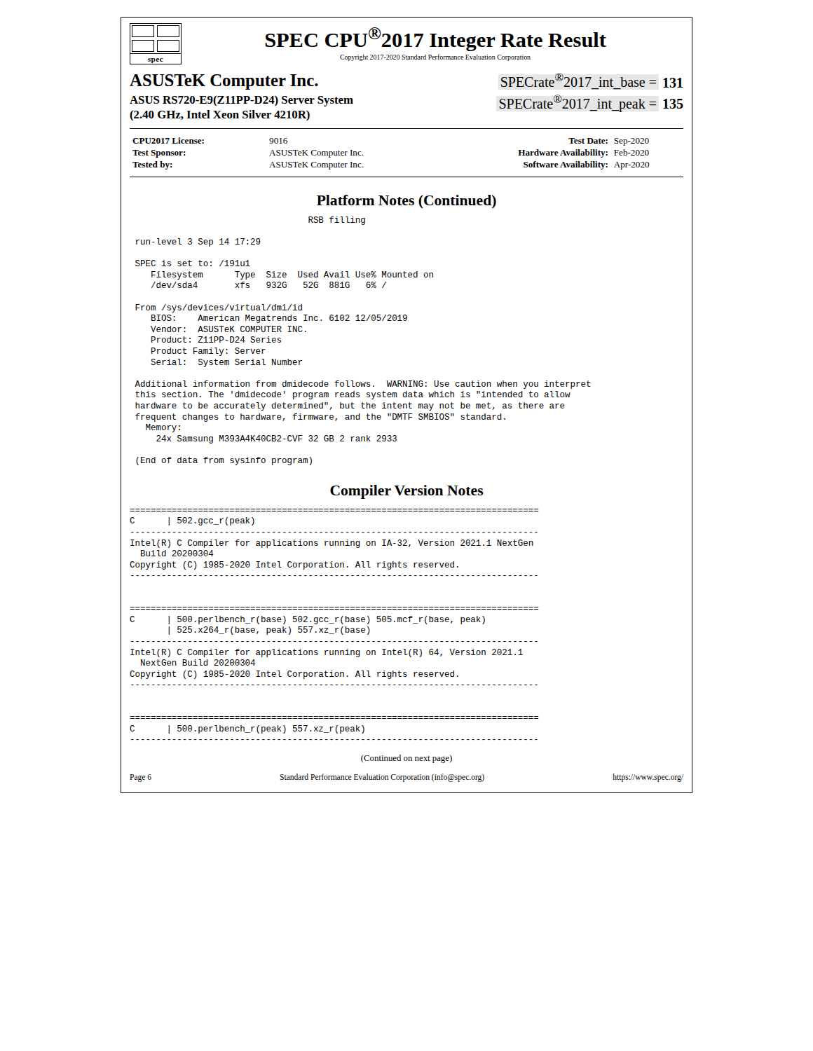spec
SPEC CPU®2017 Integer Rate Result
Copyright 2017-2020 Standard Performance Evaluation Corporation
ASUSTeK Computer Inc.
ASUS RS720-E9(Z11PP-D24) Server System
(2.40 GHz, Intel Xeon Silver 4210R)
SPECrate®2017_int_base = 131
SPECrate®2017_int_peak = 135
| CPU2017 License: | 9016 | Test Date: | Sep-2020 |
| Test Sponsor: | ASUSTeK Computer Inc. | Hardware Availability: | Feb-2020 |
| Tested by: | ASUSTeK Computer Inc. | Software Availability: | Apr-2020 |
Platform Notes (Continued)
                                  RSB filling

 run-level 3 Sep 14 17:29

 SPEC is set to: /191u1
    Filesystem      Type  Size  Used Avail Use% Mounted on
    /dev/sda4       xfs   932G   52G  881G   6% /

 From /sys/devices/virtual/dmi/id
    BIOS:    American Megatrends Inc. 6102 12/05/2019
    Vendor:  ASUSTeK COMPUTER INC.
    Product: Z11PP-D24 Series
    Product Family: Server
    Serial:  System Serial Number

 Additional information from dmidecode follows.  WARNING: Use caution when you interpret
 this section. The 'dmidecode' program reads system data which is "intended to allow
 hardware to be accurately determined", but the intent may not be met, as there are
 frequent changes to hardware, firmware, and the "DMTF SMBIOS" standard.
   Memory:
     24x Samsung M393A4K40CB2-CVF 32 GB 2 rank 2933

 (End of data from sysinfo program)
Compiler Version Notes
==============================================================================
C      | 502.gcc_r(peak)
------------------------------------------------------------------------------
Intel(R) C Compiler for applications running on IA-32, Version 2021.1 NextGen
  Build 20200304
Copyright (C) 1985-2020 Intel Corporation. All rights reserved.
------------------------------------------------------------------------------


==============================================================================
C      | 500.perlbench_r(base) 502.gcc_r(base) 505.mcf_r(base, peak)
       | 525.x264_r(base, peak) 557.xz_r(base)
------------------------------------------------------------------------------
Intel(R) C Compiler for applications running on Intel(R) 64, Version 2021.1
  NextGen Build 20200304
Copyright (C) 1985-2020 Intel Corporation. All rights reserved.
------------------------------------------------------------------------------


==============================================================================
C      | 500.perlbench_r(peak) 557.xz_r(peak)
------------------------------------------------------------------------------
(Continued on next page)
Page 6
Standard Performance Evaluation Corporation (info@spec.org)
https://www.spec.org/